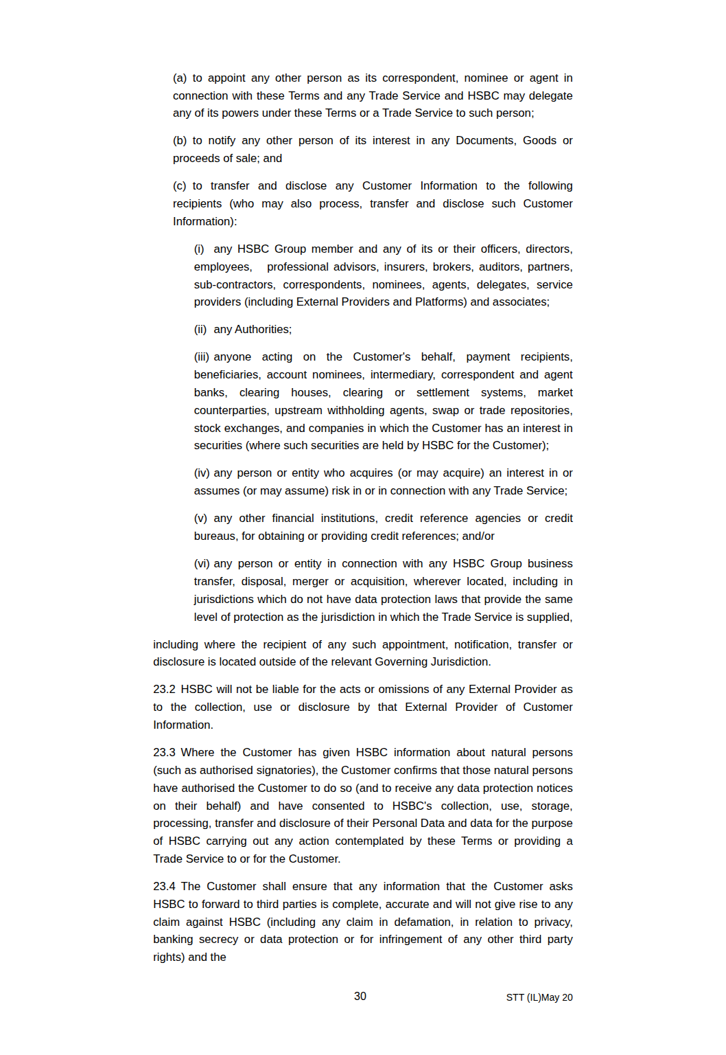(a) to appoint any other person as its correspondent, nominee or agent in connection with these Terms and any Trade Service and HSBC may delegate any of its powers under these Terms or a Trade Service to such person;
(b) to notify any other person of its interest in any Documents, Goods or proceeds of sale; and
(c) to transfer and disclose any Customer Information to the following recipients (who may also process, transfer and disclose such Customer Information):
(i) any HSBC Group member and any of its or their officers, directors, employees, professional advisors, insurers, brokers, auditors, partners, sub-contractors, correspondents, nominees, agents, delegates, service providers (including External Providers and Platforms) and associates;
(ii) any Authorities;
(iii) anyone acting on the Customer's behalf, payment recipients, beneficiaries, account nominees, intermediary, correspondent and agent banks, clearing houses, clearing or settlement systems, market counterparties, upstream withholding agents, swap or trade repositories, stock exchanges, and companies in which the Customer has an interest in securities (where such securities are held by HSBC for the Customer);
(iv) any person or entity who acquires (or may acquire) an interest in or assumes (or may assume) risk in or in connection with any Trade Service;
(v) any other financial institutions, credit reference agencies or credit bureaus, for obtaining or providing credit references; and/or
(vi) any person or entity in connection with any HSBC Group business transfer, disposal, merger or acquisition, wherever located, including in jurisdictions which do not have data protection laws that provide the same level of protection as the jurisdiction in which the Trade Service is supplied,
including where the recipient of any such appointment, notification, transfer or disclosure is located outside of the relevant Governing Jurisdiction.
23.2 HSBC will not be liable for the acts or omissions of any External Provider as to the collection, use or disclosure by that External Provider of Customer Information.
23.3 Where the Customer has given HSBC information about natural persons (such as authorised signatories), the Customer confirms that those natural persons have authorised the Customer to do so (and to receive any data protection notices on their behalf) and have consented to HSBC's collection, use, storage, processing, transfer and disclosure of their Personal Data and data for the purpose of HSBC carrying out any action contemplated by these Terms or providing a Trade Service to or for the Customer.
23.4 The Customer shall ensure that any information that the Customer asks HSBC to forward to third parties is complete, accurate and will not give rise to any claim against HSBC (including any claim in defamation, in relation to privacy, banking secrecy or data protection or for infringement of any other third party rights) and the
30
STT (IL)May 20